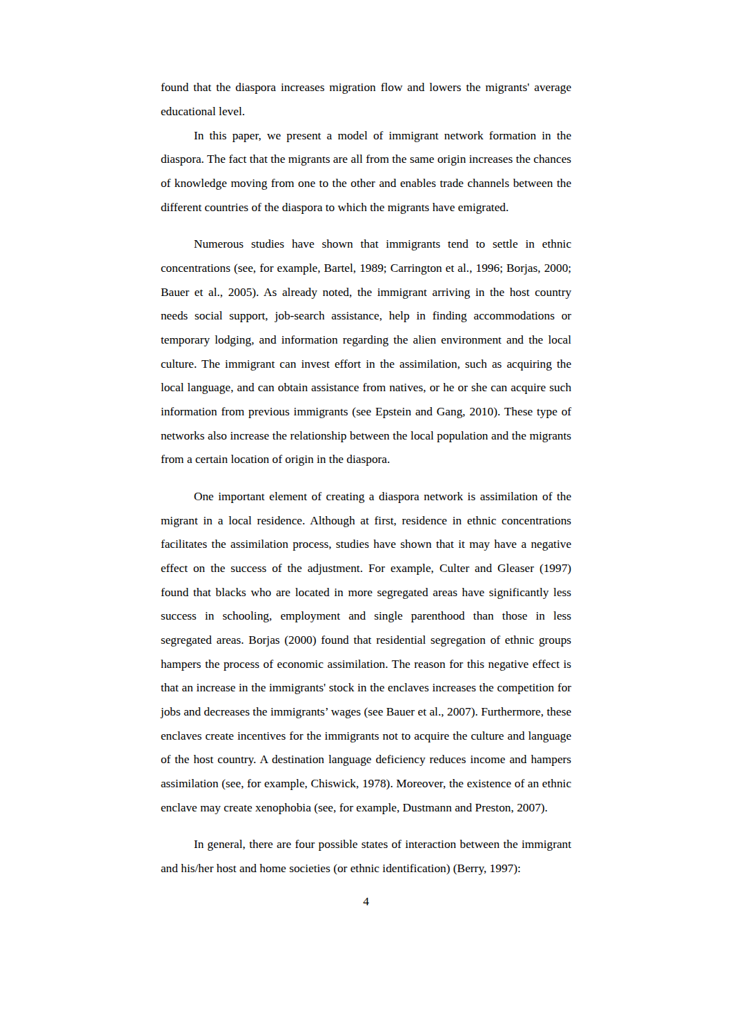found that the diaspora increases migration flow and lowers the migrants' average educational level.
In this paper, we present a model of immigrant network formation in the diaspora. The fact that the migrants are all from the same origin increases the chances of knowledge moving from one to the other and enables trade channels between the different countries of the diaspora to which the migrants have emigrated.
Numerous studies have shown that immigrants tend to settle in ethnic concentrations (see, for example, Bartel, 1989; Carrington et al., 1996; Borjas, 2000; Bauer et al., 2005). As already noted, the immigrant arriving in the host country needs social support, job-search assistance, help in finding accommodations or temporary lodging, and information regarding the alien environment and the local culture. The immigrant can invest effort in the assimilation, such as acquiring the local language, and can obtain assistance from natives, or he or she can acquire such information from previous immigrants (see Epstein and Gang, 2010). These type of networks also increase the relationship between the local population and the migrants from a certain location of origin in the diaspora.
One important element of creating a diaspora network is assimilation of the migrant in a local residence. Although at first, residence in ethnic concentrations facilitates the assimilation process, studies have shown that it may have a negative effect on the success of the adjustment. For example, Culter and Gleaser (1997) found that blacks who are located in more segregated areas have significantly less success in schooling, employment and single parenthood than those in less segregated areas. Borjas (2000) found that residential segregation of ethnic groups hampers the process of economic assimilation. The reason for this negative effect is that an increase in the immigrants' stock in the enclaves increases the competition for jobs and decreases the immigrants’ wages (see Bauer et al., 2007). Furthermore, these enclaves create incentives for the immigrants not to acquire the culture and language of the host country. A destination language deficiency reduces income and hampers assimilation (see, for example, Chiswick, 1978). Moreover, the existence of an ethnic enclave may create xenophobia (see, for example, Dustmann and Preston, 2007).
In general, there are four possible states of interaction between the immigrant and his/her host and home societies (or ethnic identification) (Berry, 1997):
4